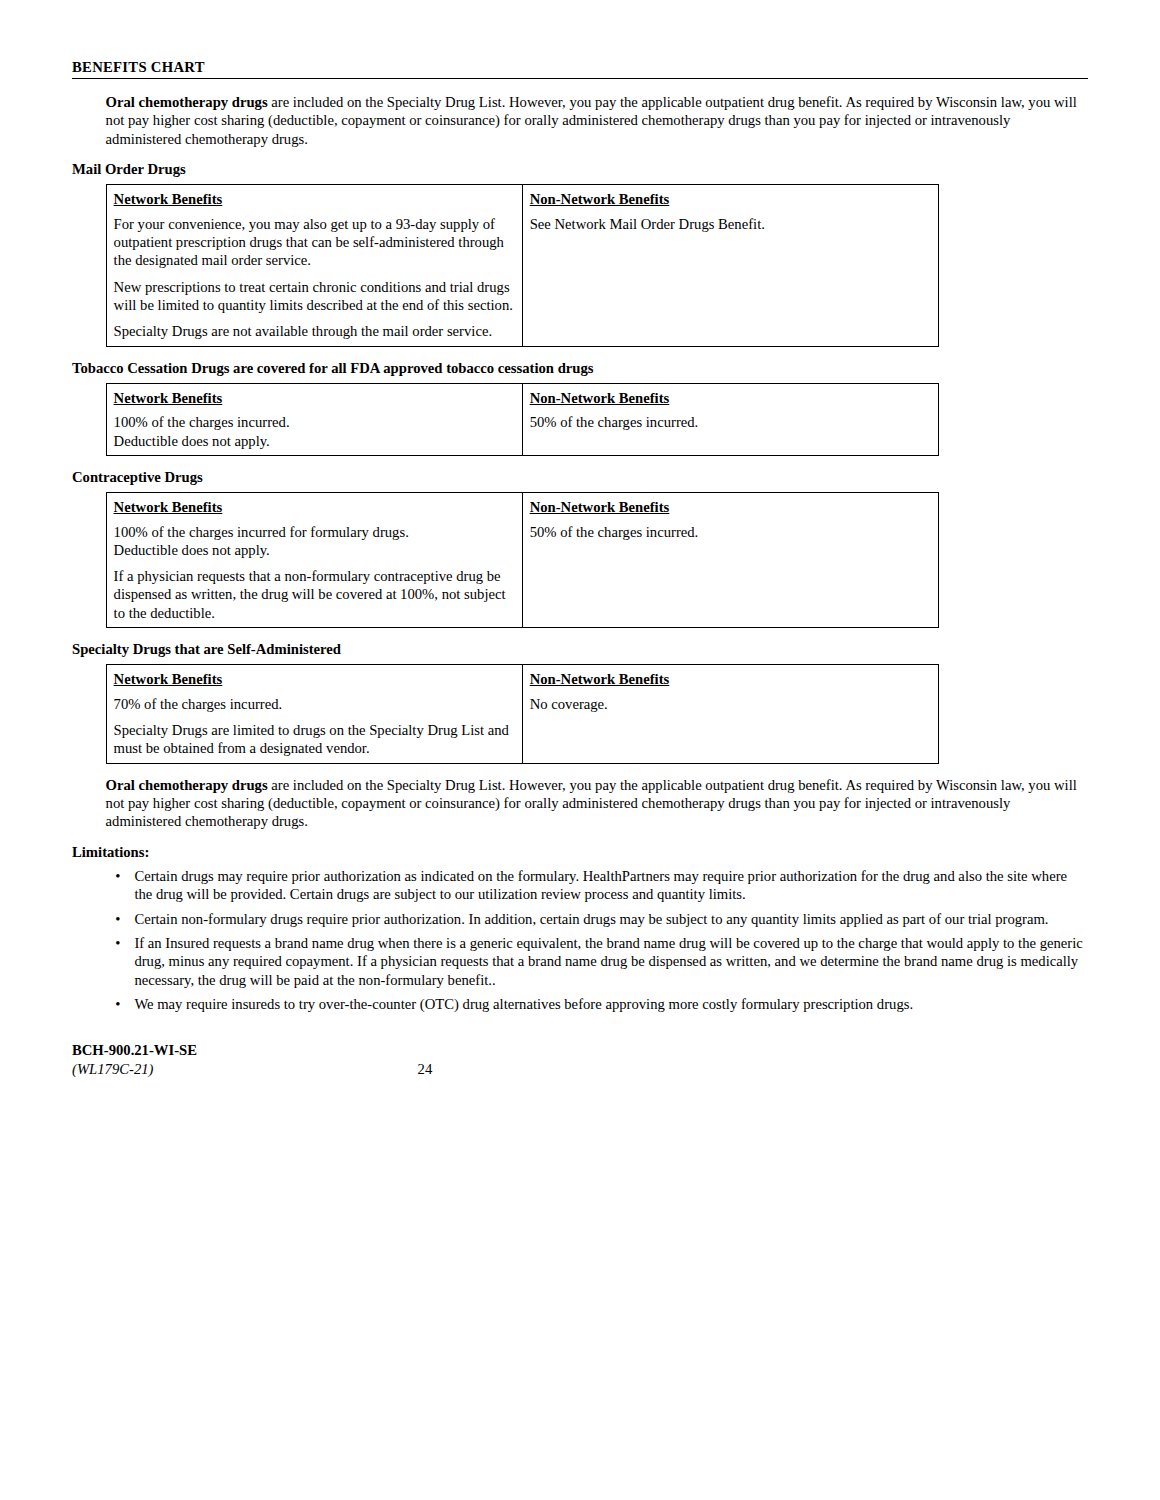BENEFITS CHART
Oral chemotherapy drugs are included on the Specialty Drug List. However, you pay the applicable outpatient drug benefit. As required by Wisconsin law, you will not pay higher cost sharing (deductible, copayment or coinsurance) for orally administered chemotherapy drugs than you pay for injected or intravenously administered chemotherapy drugs.
Mail Order Drugs
| Network Benefits For your convenience, you may also get up to a 93-day supply of outpatient prescription drugs that can be self-administered through the designated mail order service. New prescriptions to treat certain chronic conditions and trial drugs will be limited to quantity limits described at the end of this section. Specialty Drugs are not available through the mail order service. | Non-Network Benefits See Network Mail Order Drugs Benefit. |
Tobacco Cessation Drugs are covered for all FDA approved tobacco cessation drugs
| Network Benefits 100% of the charges incurred. Deductible does not apply. | Non-Network Benefits 50% of the charges incurred. |
Contraceptive Drugs
| Network Benefits 100% of the charges incurred for formulary drugs. Deductible does not apply. If a physician requests that a non-formulary contraceptive drug be dispensed as written, the drug will be covered at 100%, not subject to the deductible. | Non-Network Benefits 50% of the charges incurred. |
Specialty Drugs that are Self-Administered
| Network Benefits 70% of the charges incurred. Specialty Drugs are limited to drugs on the Specialty Drug List and must be obtained from a designated vendor. | Non-Network Benefits No coverage. |
Oral chemotherapy drugs are included on the Specialty Drug List. However, you pay the applicable outpatient drug benefit. As required by Wisconsin law, you will not pay higher cost sharing (deductible, copayment or coinsurance) for orally administered chemotherapy drugs than you pay for injected or intravenously administered chemotherapy drugs.
Limitations:
Certain drugs may require prior authorization as indicated on the formulary. HealthPartners may require prior authorization for the drug and also the site where the drug will be provided. Certain drugs are subject to our utilization review process and quantity limits.
Certain non-formulary drugs require prior authorization. In addition, certain drugs may be subject to any quantity limits applied as part of our trial program.
If an Insured requests a brand name drug when there is a generic equivalent, the brand name drug will be covered up to the charge that would apply to the generic drug, minus any required copayment. If a physician requests that a brand name drug be dispensed as written, and we determine the brand name drug is medically necessary, the drug will be paid at the non-formulary benefit..
We may require insureds to try over-the-counter (OTC) drug alternatives before approving more costly formulary prescription drugs.
BCH-900.21-WI-SE
(WL179C-21)24